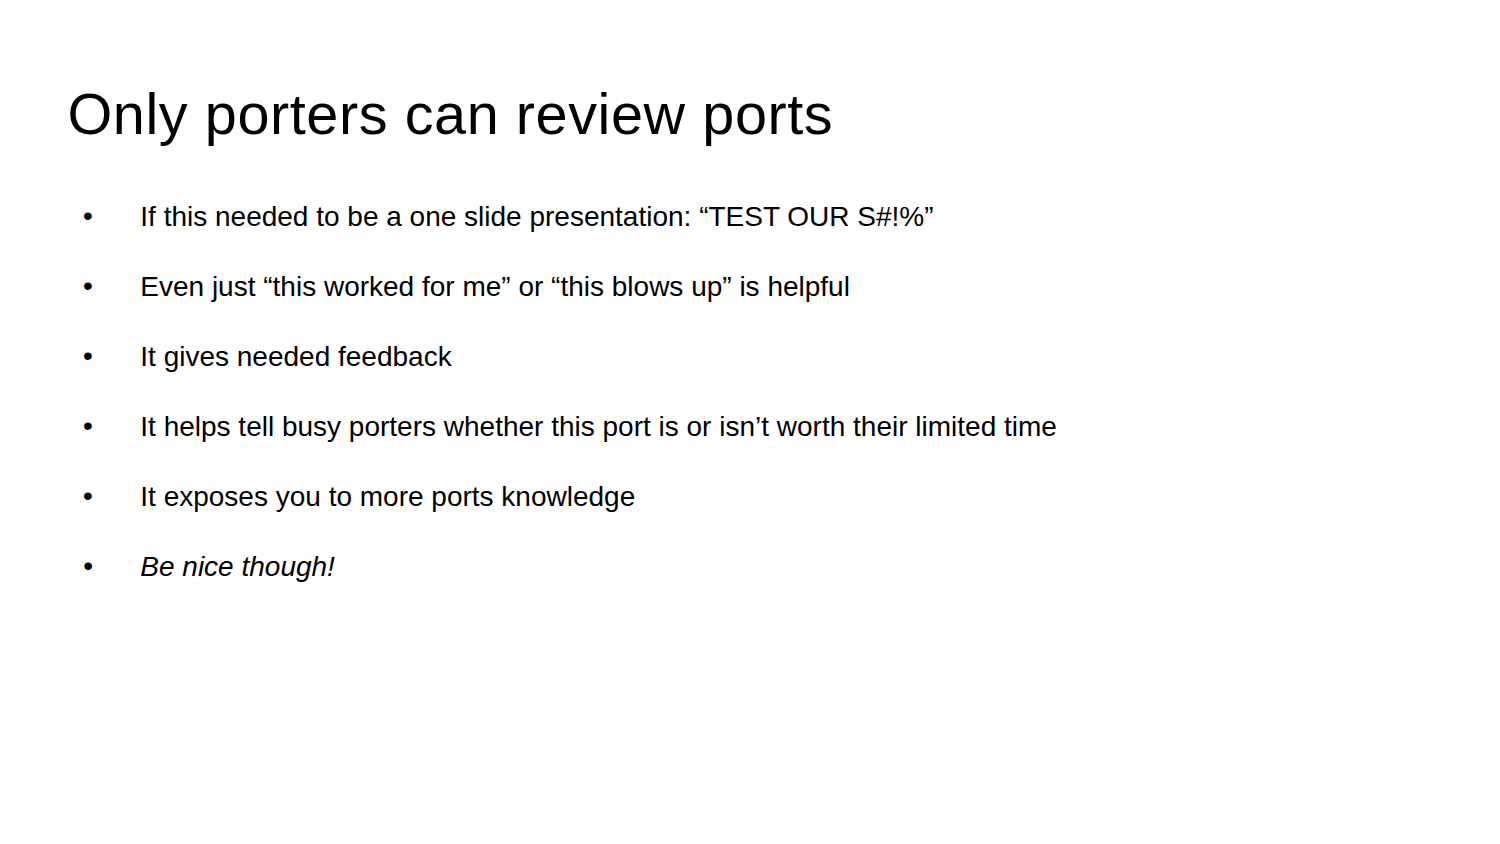Only porters can review ports
If this needed to be a one slide presentation: “TEST OUR S#!%”
Even just “this worked for me” or “this blows up” is helpful
It gives needed feedback
It helps tell busy porters whether this port is or isn’t worth their limited time
It exposes you to more ports knowledge
Be nice though!